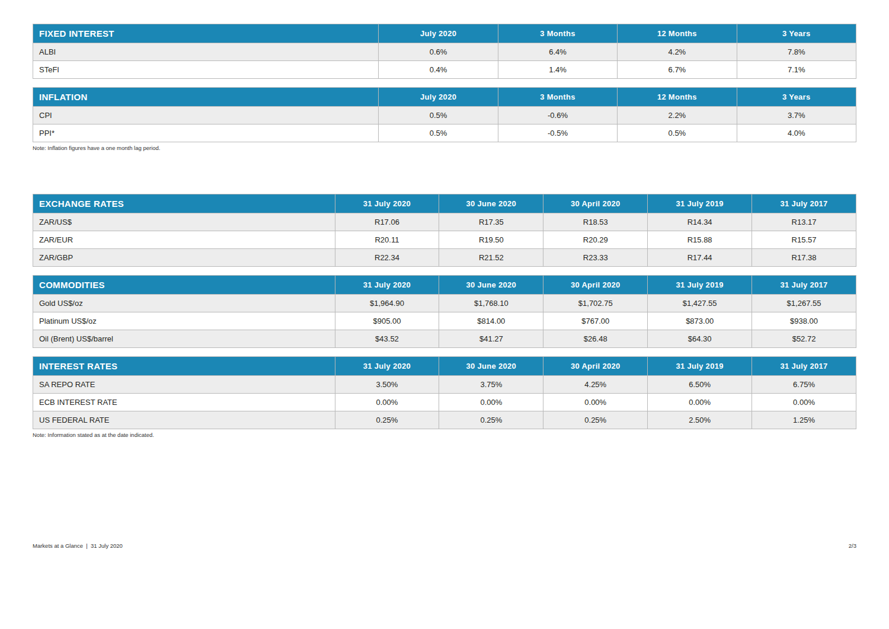| Fixed Interest | July 2020 | 3 Months | 12 Months | 3 Years |
| --- | --- | --- | --- | --- |
| ALBI | 0.6% | 6.4% | 4.2% | 7.8% |
| STeFI | 0.4% | 1.4% | 6.7% | 7.1% |
| Inflation | July 2020 | 3 Months | 12 Months | 3 Years |
| --- | --- | --- | --- | --- |
| CPI | 0.5% | -0.6% | 2.2% | 3.7% |
| PPI* | 0.5% | -0.5% | 0.5% | 4.0% |
Note: Inflation figures have a one month lag period.
| Exchange Rates | 31 July 2020 | 30 June 2020 | 30 April 2020 | 31 July 2019 | 31 July 2017 |
| --- | --- | --- | --- | --- | --- |
| ZAR/US$ | R17.06 | R17.35 | R18.53 | R14.34 | R13.17 |
| ZAR/EUR | R20.11 | R19.50 | R20.29 | R15.88 | R15.57 |
| ZAR/GBP | R22.34 | R21.52 | R23.33 | R17.44 | R17.38 |
| Commodities | 31 July 2020 | 30 June 2020 | 30 April 2020 | 31 July 2019 | 31 July 2017 |
| --- | --- | --- | --- | --- | --- |
| Gold US$/oz | $1,964.90 | $1,768.10 | $1,702.75 | $1,427.55 | $1,267.55 |
| Platinum US$/oz | $905.00 | $814.00 | $767.00 | $873.00 | $938.00 |
| Oil (Brent) US$/barrel | $43.52 | $41.27 | $26.48 | $64.30 | $52.72 |
| Interest Rates | 31 July 2020 | 30 June 2020 | 30 April 2020 | 31 July 2019 | 31 July 2017 |
| --- | --- | --- | --- | --- | --- |
| SA REPO RATE | 3.50% | 3.75% | 4.25% | 6.50% | 6.75% |
| ECB INTEREST RATE | 0.00% | 0.00% | 0.00% | 0.00% | 0.00% |
| US FEDERAL RATE | 0.25% | 0.25% | 0.25% | 2.50% | 1.25% |
Note: Information stated as at the date indicated.
Markets at a Glance | 31 July 2020 2/3